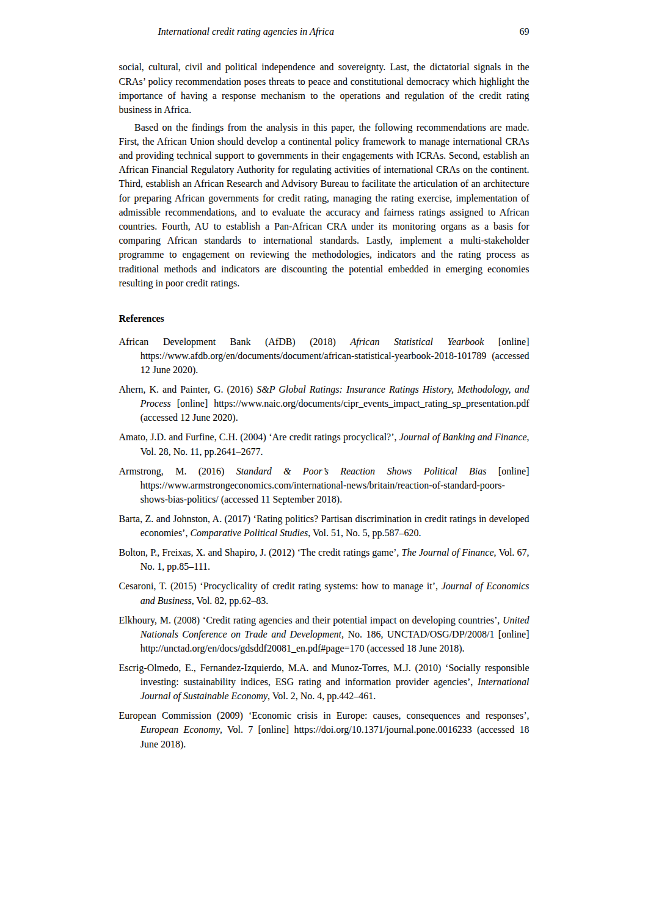International credit rating agencies in Africa 69
social, cultural, civil and political independence and sovereignty. Last, the dictatorial signals in the CRAs’ policy recommendation poses threats to peace and constitutional democracy which highlight the importance of having a response mechanism to the operations and regulation of the credit rating business in Africa.
Based on the findings from the analysis in this paper, the following recommendations are made. First, the African Union should develop a continental policy framework to manage international CRAs and providing technical support to governments in their engagements with ICRAs. Second, establish an African Financial Regulatory Authority for regulating activities of international CRAs on the continent. Third, establish an African Research and Advisory Bureau to facilitate the articulation of an architecture for preparing African governments for credit rating, managing the rating exercise, implementation of admissible recommendations, and to evaluate the accuracy and fairness ratings assigned to African countries. Fourth, AU to establish a Pan-African CRA under its monitoring organs as a basis for comparing African standards to international standards. Lastly, implement a multi-stakeholder programme to engagement on reviewing the methodologies, indicators and the rating process as traditional methods and indicators are discounting the potential embedded in emerging economies resulting in poor credit ratings.
References
African Development Bank (AfDB) (2018) African Statistical Yearbook [online] https://www.afdb.org/en/documents/document/african-statistical-yearbook-2018-101789 (accessed 12 June 2020).
Ahern, K. and Painter, G. (2016) S&P Global Ratings: Insurance Ratings History, Methodology, and Process [online] https://www.naic.org/documents/cipr_events_impact_rating_sp_presentation.pdf (accessed 12 June 2020).
Amato, J.D. and Furfine, C.H. (2004) ‘Are credit ratings procyclical?’, Journal of Banking and Finance, Vol. 28, No. 11, pp.2641–2677.
Armstrong, M. (2016) Standard & Poor’s Reaction Shows Political Bias [online] https://www.armstrongeconomics.com/international-news/britain/reaction-of-standard-poors-shows-bias-politics/ (accessed 11 September 2018).
Barta, Z. and Johnston, A. (2017) ‘Rating politics? Partisan discrimination in credit ratings in developed economies’, Comparative Political Studies, Vol. 51, No. 5, pp.587–620.
Bolton, P., Freixas, X. and Shapiro, J. (2012) ‘The credit ratings game’, The Journal of Finance, Vol. 67, No. 1, pp.85–111.
Cesaroni, T. (2015) ‘Procyclicality of credit rating systems: how to manage it’, Journal of Economics and Business, Vol. 82, pp.62–83.
Elkhoury, M. (2008) ‘Credit rating agencies and their potential impact on developing countries’, United Nationals Conference on Trade and Development, No. 186, UNCTAD/OSG/DP/2008/1 [online] http://unctad.org/en/docs/gdsddf20081_en.pdf#page=170 (accessed 18 June 2018).
Escrig-Olmedo, E., Fernandez-Izquierdo, M.A. and Munoz-Torres, M.J. (2010) ‘Socially responsible investing: sustainability indices, ESG rating and information provider agencies’, International Journal of Sustainable Economy, Vol. 2, No. 4, pp.442–461.
European Commission (2009) ‘Economic crisis in Europe: causes, consequences and responses’, European Economy, Vol. 7 [online] https://doi.org/10.1371/journal.pone.0016233 (accessed 18 June 2018).